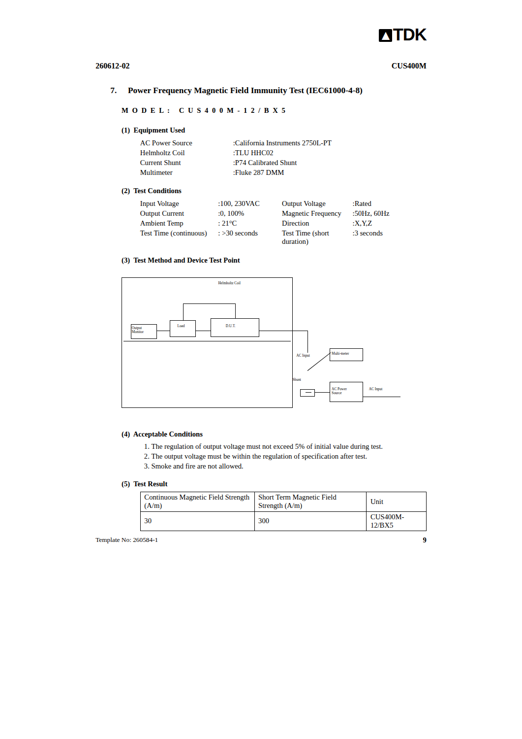▲TDK
260612-02 CUS400M
7. Power Frequency Magnetic Field Immunity Test (IEC61000-4-8)
M O D E L : C U S 4 0 0 M - 1 2 / B X 5
(1) Equipment Used
| AC Power Source | | :California Instruments 2750L-PT |
| Helmholtz Coil | | :TLU HHC02 |
| Current Shunt | | :P74 Calibrated Shunt |
| Multimeter | | :Fluke 287 DMM |
(2) Test Conditions
| Input Voltage | :100, 230VAC | Output Voltage | :Rated |
| Output Current | :0, 100% | Magnetic Frequency | :50Hz, 60Hz |
| Ambient Temp | : 21°C | Direction | :X,Y,Z |
| Test Time (continuous) | : >30 seconds | Test Time (short duration) | :3 seconds |
(3) Test Method and Device Test Point
Helmholtz Coil
D.U.T.
Load
Output
Monitor
AC Input
Multi-meter
AC Power
Source
Shunt
AC Input
(4) Acceptable Conditions
The regulation of output voltage must not exceed 5% of initial value during test.
The output voltage must be within the regulation of specification after test.
Smoke and fire are not allowed.
(5) Test Result
| Continuous Magnetic Field Strength (A/m) | Short Term Magnetic Field Strength (A/m) | Unit |
| 30 | 300 | CUS400M-12/BX5 |
Template No: 260584-1 9